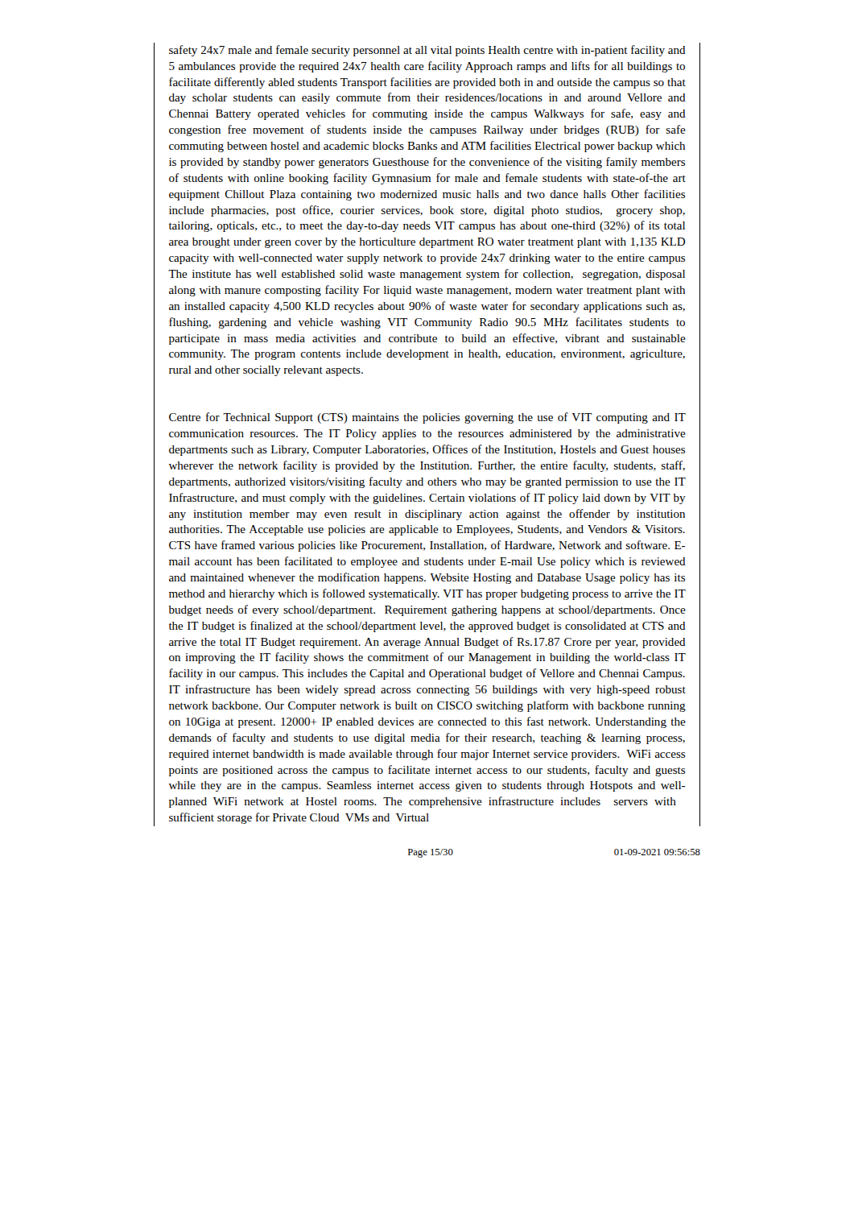safety 24x7 male and female security personnel at all vital points Health centre with in-patient facility and 5 ambulances provide the required 24x7 health care facility Approach ramps and lifts for all buildings to facilitate differently abled students Transport facilities are provided both in and outside the campus so that day scholar students can easily commute from their residences/locations in and around Vellore and Chennai Battery operated vehicles for commuting inside the campus Walkways for safe, easy and congestion free movement of students inside the campuses Railway under bridges (RUB) for safe commuting between hostel and academic blocks Banks and ATM facilities Electrical power backup which is provided by standby power generators Guesthouse for the convenience of the visiting family members of students with online booking facility Gymnasium for male and female students with state-of-the art equipment Chillout Plaza containing two modernized music halls and two dance halls Other facilities include pharmacies, post office, courier services, book store, digital photo studios, grocery shop, tailoring, opticals, etc., to meet the day-to-day needs VIT campus has about one-third (32%) of its total area brought under green cover by the horticulture department RO water treatment plant with 1,135 KLD capacity with well-connected water supply network to provide 24x7 drinking water to the entire campus The institute has well established solid waste management system for collection, segregation, disposal along with manure composting facility For liquid waste management, modern water treatment plant with an installed capacity 4,500 KLD recycles about 90% of waste water for secondary applications such as, flushing, gardening and vehicle washing VIT Community Radio 90.5 MHz facilitates students to participate in mass media activities and contribute to build an effective, vibrant and sustainable community. The program contents include development in health, education, environment, agriculture, rural and other socially relevant aspects.
Centre for Technical Support (CTS) maintains the policies governing the use of VIT computing and IT communication resources. The IT Policy applies to the resources administered by the administrative departments such as Library, Computer Laboratories, Offices of the Institution, Hostels and Guest houses wherever the network facility is provided by the Institution. Further, the entire faculty, students, staff, departments, authorized visitors/visiting faculty and others who may be granted permission to use the IT Infrastructure, and must comply with the guidelines. Certain violations of IT policy laid down by VIT by any institution member may even result in disciplinary action against the offender by institution authorities. The Acceptable use policies are applicable to Employees, Students, and Vendors & Visitors. CTS have framed various policies like Procurement, Installation, of Hardware, Network and software. E-mail account has been facilitated to employee and students under E-mail Use policy which is reviewed and maintained whenever the modification happens. Website Hosting and Database Usage policy has its method and hierarchy which is followed systematically. VIT has proper budgeting process to arrive the IT budget needs of every school/department. Requirement gathering happens at school/departments. Once the IT budget is finalized at the school/department level, the approved budget is consolidated at CTS and arrive the total IT Budget requirement. An average Annual Budget of Rs.17.87 Crore per year, provided on improving the IT facility shows the commitment of our Management in building the world-class IT facility in our campus. This includes the Capital and Operational budget of Vellore and Chennai Campus. IT infrastructure has been widely spread across connecting 56 buildings with very high-speed robust network backbone. Our Computer network is built on CISCO switching platform with backbone running on 10Giga at present. 12000+ IP enabled devices are connected to this fast network. Understanding the demands of faculty and students to use digital media for their research, teaching & learning process, required internet bandwidth is made available through four major Internet service providers. WiFi access points are positioned across the campus to facilitate internet access to our students, faculty and guests while they are in the campus. Seamless internet access given to students through Hotspots and well-planned WiFi network at Hostel rooms. The comprehensive infrastructure includes servers with sufficient storage for Private Cloud VMs and Virtual
Page 15/30
01-09-2021 09:56:58